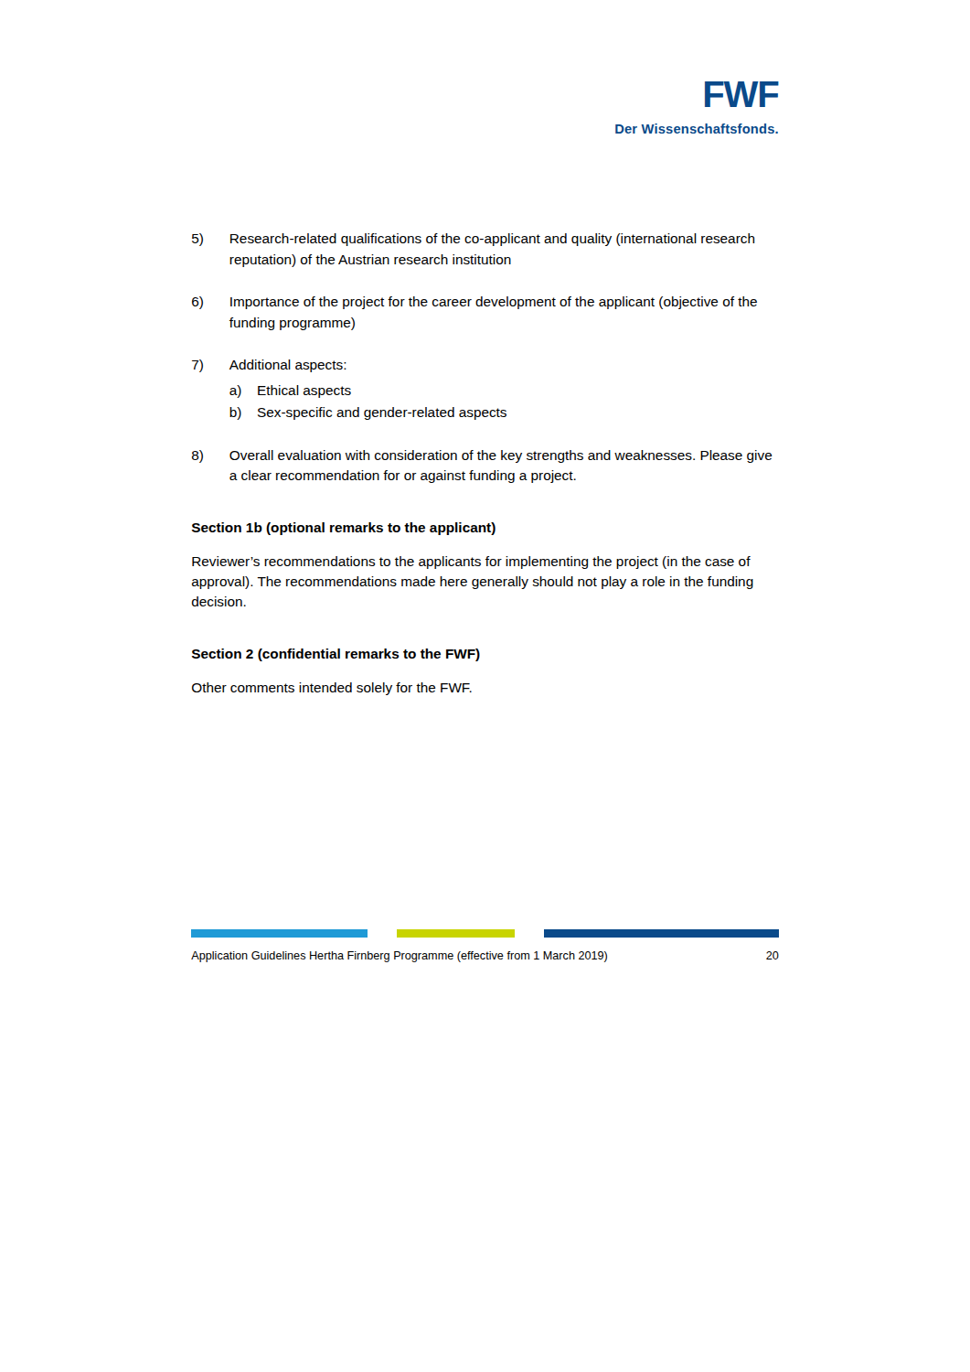FWF
Der Wissenschaftsfonds.
5) Research-related qualifications of the co-applicant and quality (international research reputation) of the Austrian research institution
6) Importance of the project for the career development of the applicant (objective of the funding programme)
7) Additional aspects:
a) Ethical aspects
b) Sex-specific and gender-related aspects
8) Overall evaluation with consideration of the key strengths and weaknesses. Please give a clear recommendation for or against funding a project.
Section 1b (optional remarks to the applicant)
Reviewer’s recommendations to the applicants for implementing the project (in the case of approval). The recommendations made here generally should not play a role in the funding decision.
Section 2 (confidential remarks to the FWF)
Other comments intended solely for the FWF.
Application Guidelines Hertha Firnberg Programme (effective from 1 March 2019)
20